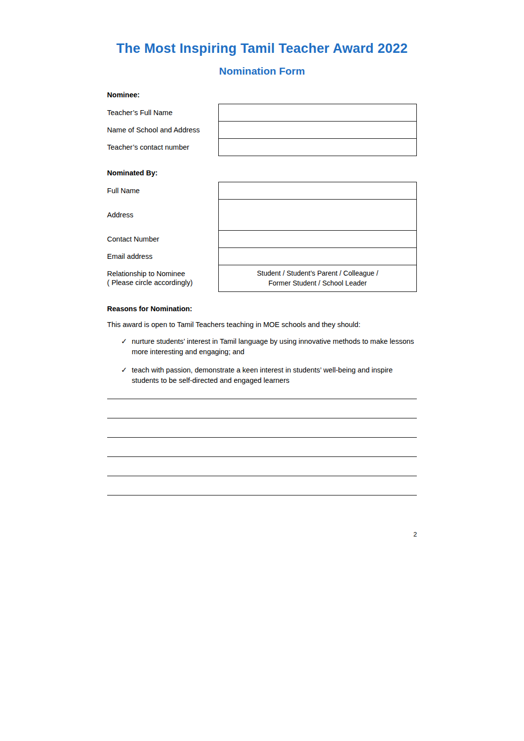The Most Inspiring Tamil Teacher Award 2022
Nomination Form
Nominee:
| Teacher’s Full Name | |
| Name of School and Address | |
| Teacher’s contact number | |
Nominated By:
| Full Name | |
| Address | |
| Contact Number | |
| Email address | |
| Relationship to Nominee ( Please circle accordingly) | Student / Student’s Parent / Colleague / Former Student / School Leader |
Reasons for Nomination:
This award is open to Tamil Teachers teaching in MOE schools and they should:
nurture students’ interest in Tamil language by using innovative methods to make lessons more interesting and engaging; and
teach with passion, demonstrate a keen interest in students’ well-being and inspire students to be self-directed and engaged learners
2